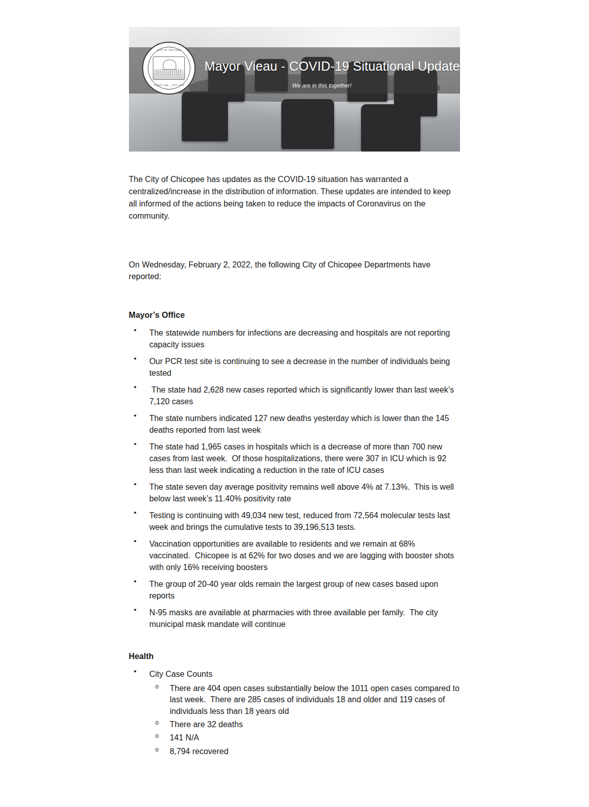Mayor Vieau - COVID-19 Situational Update
We are in this together!
CITY OF CHICOPEE
TOWN 1848 · CITY 1890
The City of Chicopee has updates as the COVID-19 situation has warranted a centralized/increase in the distribution of information. These updates are intended to keep all informed of the actions being taken to reduce the impacts of Coronavirus on the community.
On Wednesday, February 2, 2022, the following City of Chicopee Departments have reported:
Mayor’s Office
The statewide numbers for infections are decreasing and hospitals are not reporting capacity issues
Our PCR test site is continuing to see a decrease in the number of individuals being tested
The state had 2,628 new cases reported which is significantly lower than last week’s 7,120 cases
The state numbers indicated 127 new deaths yesterday which is lower than the 145 deaths reported from last week
The state had 1,965 cases in hospitals which is a decrease of more than 700 new cases from last week. Of those hospitalizations, there were 307 in ICU which is 92 less than last week indicating a reduction in the rate of ICU cases
The state seven day average positivity remains well above 4% at 7.13%. This is well below last week’s 11.40% positivity rate
Testing is continuing with 49,034 new test, reduced from 72,564 molecular tests last week and brings the cumulative tests to 39,196,513 tests.
Vaccination opportunities are available to residents and we remain at 68% vaccinated. Chicopee is at 62% for two doses and we are lagging with booster shots with only 16% receiving boosters
The group of 20-40 year olds remain the largest group of new cases based upon reports
N-95 masks are available at pharmacies with three available per family. The city municipal mask mandate will continue
Health
City Case Counts
There are 404 open cases substantially below the 1011 open cases compared to last week. There are 285 cases of individuals 18 and older and 119 cases of individuals less than 18 years old
There are 32 deaths
141 N/A
8,794 recovered